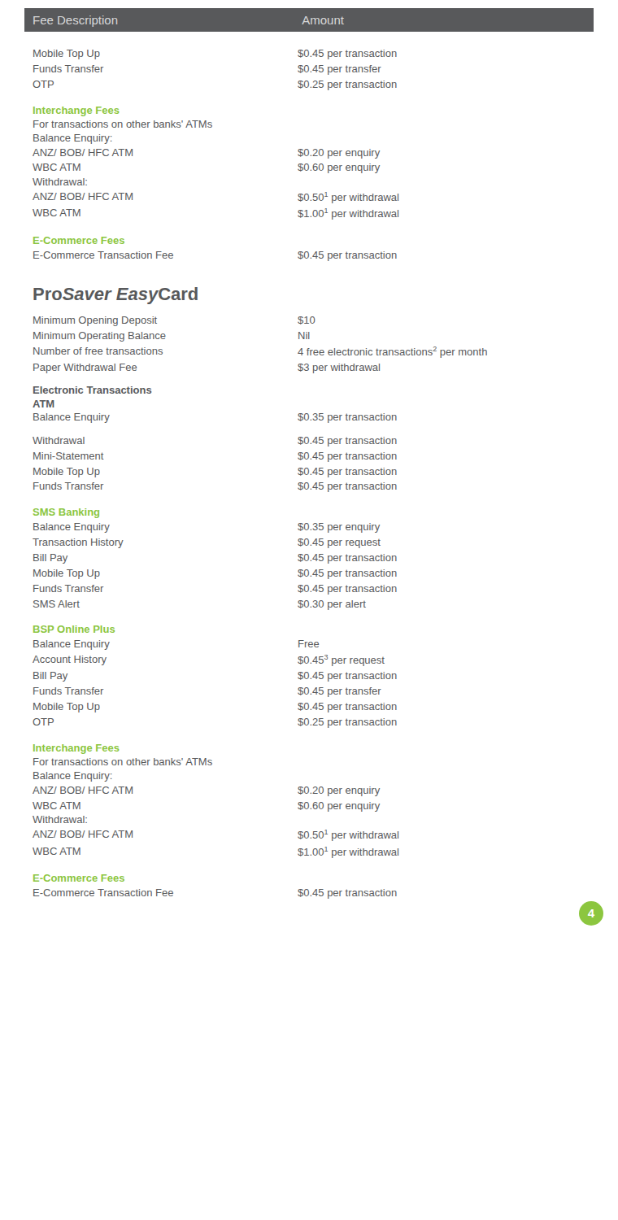Fee Description
Amount
Mobile Top Up
$0.45 per transaction
Funds Transfer
$0.45 per transfer
OTP
$0.25 per transaction
Interchange Fees
For transactions on other banks' ATMs
Balance Enquiry:
ANZ/ BOB/ HFC ATM
$0.20 per enquiry
WBC ATM
$0.60 per enquiry
Withdrawal:
ANZ/ BOB/ HFC ATM
$0.501 per withdrawal
WBC ATM
$1.001 per withdrawal
E-Commerce Fees
E-Commerce Transaction Fee
$0.45 per transaction
ProSaver Easy Card
Minimum Opening Deposit
$10
Minimum Operating Balance
Nil
Number of free transactions
4 free electronic transactions2 per month
Paper Withdrawal Fee
$3 per withdrawal
Electronic Transactions
ATM
Balance Enquiry
$0.35 per transaction
Withdrawal
$0.45 per transaction
Mini-Statement
$0.45 per transaction
Mobile Top Up
$0.45 per transaction
Funds Transfer
$0.45 per transaction
SMS Banking
Balance Enquiry
$0.35 per enquiry
Transaction History
$0.45 per request
Bill Pay
$0.45 per transaction
Mobile Top Up
$0.45 per transaction
Funds Transfer
$0.45 per transaction
SMS Alert
$0.30 per alert
BSP Online Plus
Balance Enquiry
Free
Account History
$0.453 per request
Bill Pay
$0.45 per transaction
Funds Transfer
$0.45 per transfer
Mobile Top Up
$0.45 per transaction
OTP
$0.25 per transaction
Interchange Fees
For transactions on other banks' ATMs
Balance Enquiry:
ANZ/ BOB/ HFC ATM
$0.20 per enquiry
WBC ATM
$0.60 per enquiry
Withdrawal:
ANZ/ BOB/ HFC ATM
$0.501 per withdrawal
WBC ATM
$1.001 per withdrawal
E-Commerce Fees
E-Commerce Transaction Fee
$0.45 per transaction
4